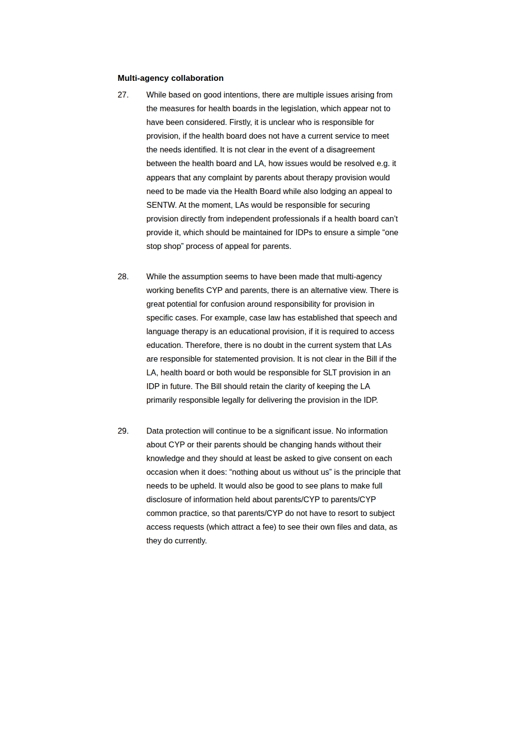Multi-agency collaboration
27. While based on good intentions, there are multiple issues arising from the measures for health boards in the legislation, which appear not to have been considered. Firstly, it is unclear who is responsible for provision, if the health board does not have a current service to meet the needs identified. It is not clear in the event of a disagreement between the health board and LA, how issues would be resolved e.g. it appears that any complaint by parents about therapy provision would need to be made via the Health Board while also lodging an appeal to SENTW. At the moment, LAs would be responsible for securing provision directly from independent professionals if a health board can’t provide it, which should be maintained for IDPs to ensure a simple “one stop shop” process of appeal for parents.
28. While the assumption seems to have been made that multi-agency working benefits CYP and parents, there is an alternative view. There is great potential for confusion around responsibility for provision in specific cases. For example, case law has established that speech and language therapy is an educational provision, if it is required to access education. Therefore, there is no doubt in the current system that LAs are responsible for statemented provision. It is not clear in the Bill if the LA, health board or both would be responsible for SLT provision in an IDP in future. The Bill should retain the clarity of keeping the LA primarily responsible legally for delivering the provision in the IDP.
29. Data protection will continue to be a significant issue. No information about CYP or their parents should be changing hands without their knowledge and they should at least be asked to give consent on each occasion when it does: “nothing about us without us” is the principle that needs to be upheld. It would also be good to see plans to make full disclosure of information held about parents/CYP to parents/CYP common practice, so that parents/CYP do not have to resort to subject access requests (which attract a fee) to see their own files and data, as they do currently.